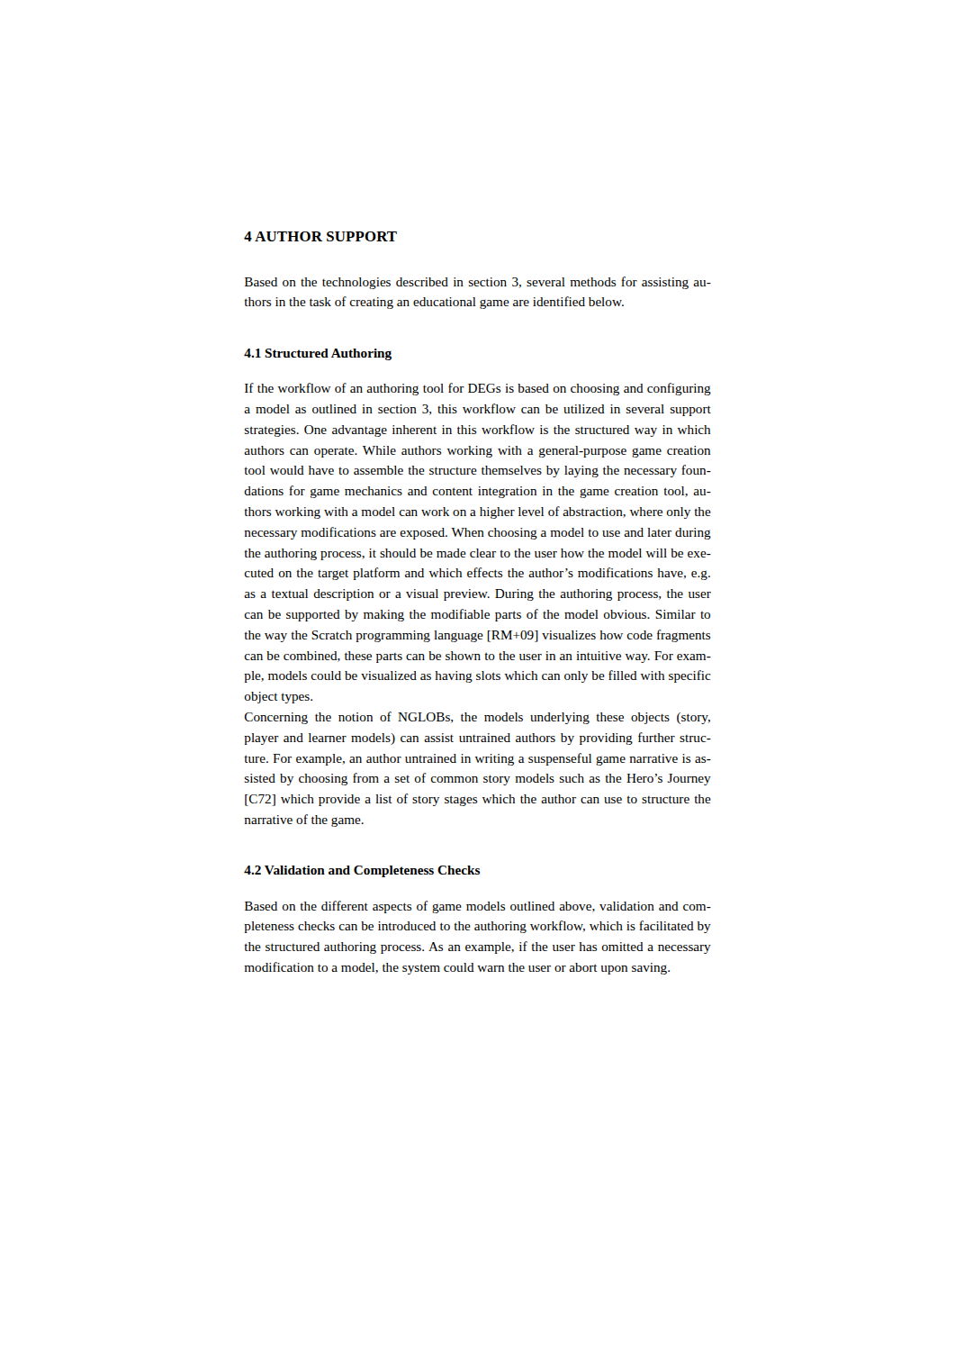4 AUTHOR SUPPORT
Based on the technologies described in section 3, several methods for assisting authors in the task of creating an educational game are identified below.
4.1 Structured Authoring
If the workflow of an authoring tool for DEGs is based on choosing and configuring a model as outlined in section 3, this workflow can be utilized in several support strategies. One advantage inherent in this workflow is the structured way in which authors can operate. While authors working with a general-purpose game creation tool would have to assemble the structure themselves by laying the necessary foundations for game mechanics and content integration in the game creation tool, authors working with a model can work on a higher level of abstraction, where only the necessary modifications are exposed. When choosing a model to use and later during the authoring process, it should be made clear to the user how the model will be executed on the target platform and which effects the author’s modifications have, e.g. as a textual description or a visual preview. During the authoring process, the user can be supported by making the modifiable parts of the model obvious. Similar to the way the Scratch programming language [RM+09] visualizes how code fragments can be combined, these parts can be shown to the user in an intuitive way. For example, models could be visualized as having slots which can only be filled with specific object types.
Concerning the notion of NGLOBs, the models underlying these objects (story, player and learner models) can assist untrained authors by providing further structure. For example, an author untrained in writing a suspenseful game narrative is assisted by choosing from a set of common story models such as the Hero’s Journey [C72] which provide a list of story stages which the author can use to structure the narrative of the game.
4.2 Validation and Completeness Checks
Based on the different aspects of game models outlined above, validation and completeness checks can be introduced to the authoring workflow, which is facilitated by the structured authoring process. As an example, if the user has omitted a necessary modification to a model, the system could warn the user or abort upon saving.